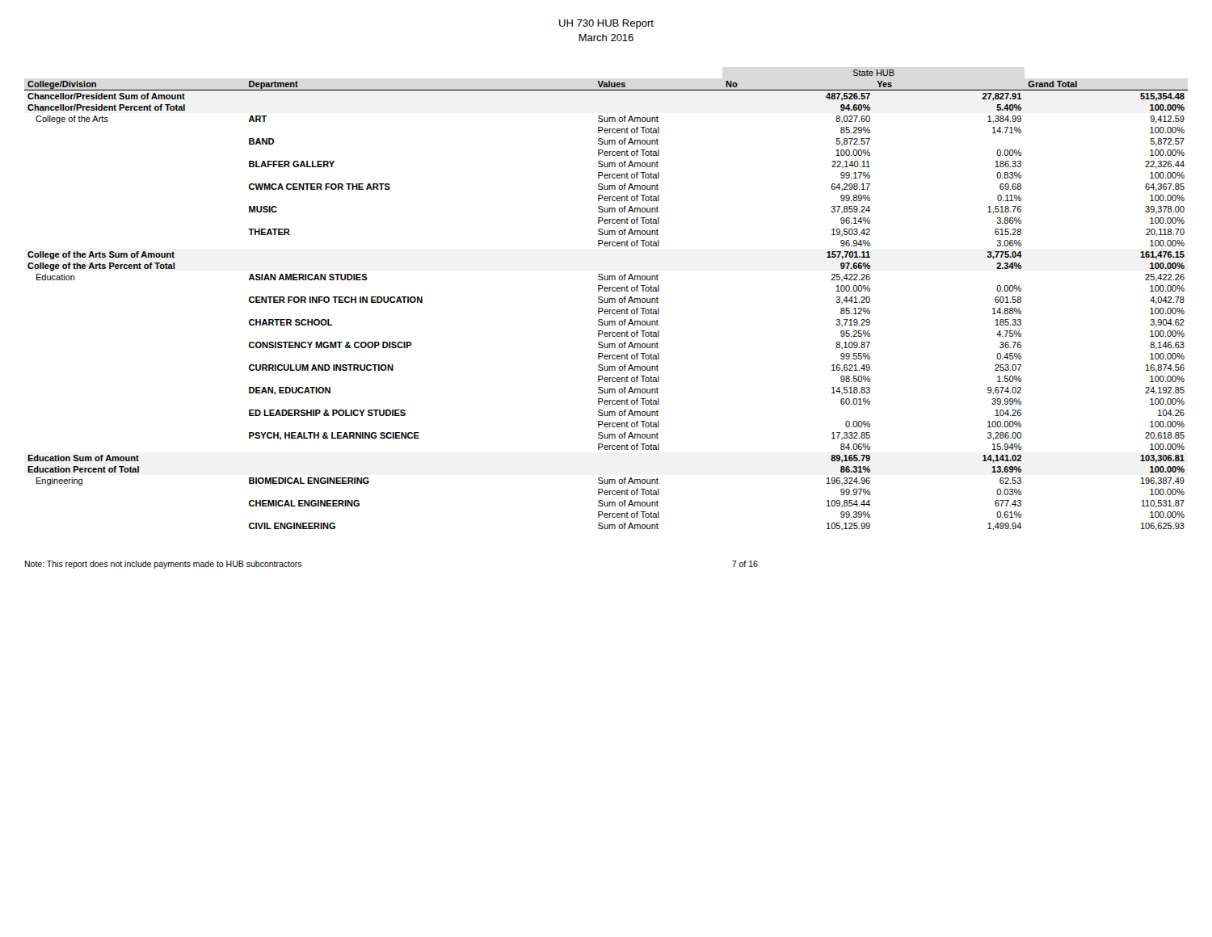UH 730 HUB Report
March 2016
| | | | State HUB | |
| --- | --- | --- | --- | --- |
| College/Division | Department | Values | No | Yes | Grand Total |
| Chancellor/President Sum of Amount | | | 487,526.57 | 27,827.91 | 515,354.48 |
| Chancellor/President Percent of Total | | | 94.60% | 5.40% | 100.00% |
| College of the Arts | ART | Sum of Amount | 8,027.60 | 1,384.99 | 9,412.59 |
| | | Percent of Total | 85.29% | 14.71% | 100.00% |
| | BAND | Sum of Amount | 5,872.57 | | 5,872.57 |
| | | Percent of Total | 100.00% | 0.00% | 100.00% |
| | BLAFFER GALLERY | Sum of Amount | 22,140.11 | 186.33 | 22,326.44 |
| | | Percent of Total | 99.17% | 0.83% | 100.00% |
| | CWMCA CENTER FOR THE ARTS | Sum of Amount | 64,298.17 | 69.68 | 64,367.85 |
| | | Percent of Total | 99.89% | 0.11% | 100.00% |
| | MUSIC | Sum of Amount | 37,859.24 | 1,518.76 | 39,378.00 |
| | | Percent of Total | 96.14% | 3.86% | 100.00% |
| | THEATER | Sum of Amount | 19,503.42 | 615.28 | 20,118.70 |
| | | Percent of Total | 96.94% | 3.06% | 100.00% |
| College of the Arts Sum of Amount | | | 157,701.11 | 3,775.04 | 161,476.15 |
| College of the Arts Percent of Total | | | 97.66% | 2.34% | 100.00% |
| Education | ASIAN AMERICAN STUDIES | Sum of Amount | 25,422.26 | | 25,422.26 |
| | | Percent of Total | 100.00% | 0.00% | 100.00% |
| | CENTER FOR INFO TECH IN EDUCATION | Sum of Amount | 3,441.20 | 601.58 | 4,042.78 |
| | | Percent of Total | 85.12% | 14.88% | 100.00% |
| | CHARTER SCHOOL | Sum of Amount | 3,719.29 | 185.33 | 3,904.62 |
| | | Percent of Total | 95.25% | 4.75% | 100.00% |
| | CONSISTENCY MGMT & COOP DISCIP | Sum of Amount | 8,109.87 | 36.76 | 8,146.63 |
| | | Percent of Total | 99.55% | 0.45% | 100.00% |
| | CURRICULUM AND INSTRUCTION | Sum of Amount | 16,621.49 | 253.07 | 16,874.56 |
| | | Percent of Total | 98.50% | 1.50% | 100.00% |
| | DEAN, EDUCATION | Sum of Amount | 14,518.83 | 9,674.02 | 24,192.85 |
| | | Percent of Total | 60.01% | 39.99% | 100.00% |
| | ED LEADERSHIP & POLICY STUDIES | Sum of Amount | | 104.26 | 104.26 |
| | | Percent of Total | 0.00% | 100.00% | 100.00% |
| | PSYCH, HEALTH & LEARNING SCIENCE | Sum of Amount | 17,332.85 | 3,286.00 | 20,618.85 |
| | | Percent of Total | 84.06% | 15.94% | 100.00% |
| Education Sum of Amount | | | 89,165.79 | 14,141.02 | 103,306.81 |
| Education Percent of Total | | | 86.31% | 13.69% | 100.00% |
| Engineering | BIOMEDICAL ENGINEERING | Sum of Amount | 196,324.96 | 62.53 | 196,387.49 |
| | | Percent of Total | 99.97% | 0.03% | 100.00% |
| | CHEMICAL ENGINEERING | Sum of Amount | 109,854.44 | 677.43 | 110,531.87 |
| | | Percent of Total | 99.39% | 0.61% | 100.00% |
| | CIVIL ENGINEERING | Sum of Amount | 105,125.99 | 1,499.94 | 106,625.93 |
Note: This report does not include payments made to HUB subcontractors
7 of 16